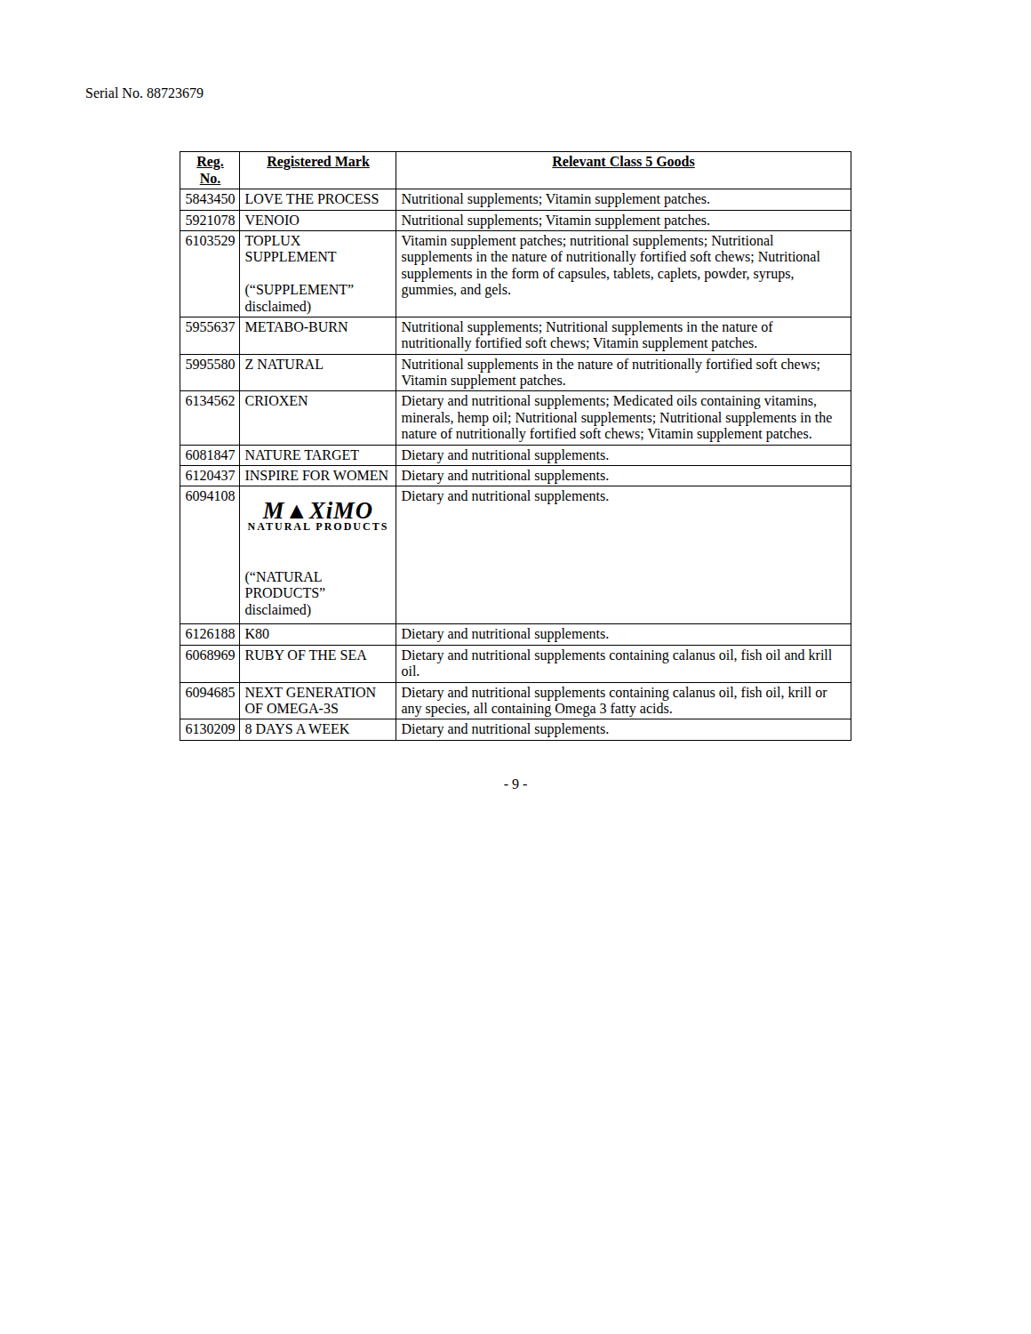Serial No. 88723679
| Reg. No. | Registered Mark | Relevant Class 5 Goods |
| --- | --- | --- |
| 5843450 | LOVE THE PROCESS | Nutritional supplements; Vitamin supplement patches. |
| 5921078 | VENOIO | Nutritional supplements; Vitamin supplement patches. |
| 6103529 | TOPLUX SUPPLEMENT (“SUPPLEMENT” disclaimed) | Vitamin supplement patches; nutritional supplements; Nutritional supplements in the nature of nutritionally fortified soft chews; Nutritional supplements in the form of capsules, tablets, caplets, powder, syrups, gummies, and gels. |
| 5955637 | METABO-BURN | Nutritional supplements; Nutritional supplements in the nature of nutritionally fortified soft chews; Vitamin supplement patches. |
| 5995580 | Z NATURAL | Nutritional supplements in the nature of nutritionally fortified soft chews; Vitamin supplement patches. |
| 6134562 | CRIOXEN | Dietary and nutritional supplements; Medicated oils containing vitamins, minerals, hemp oil; Nutritional supplements; Nutritional supplements in the nature of nutritionally fortified soft chews; Vitamin supplement patches. |
| 6081847 | NATURE TARGET | Dietary and nutritional supplements. |
| 6120437 | INSPIRE FOR WOMEN | Dietary and nutritional supplements. |
| 6094108 | M▲XiMO NATURAL PRODUCTS (“NATURAL PRODUCTS” disclaimed) | Dietary and nutritional supplements. |
| 6126188 | K80 | Dietary and nutritional supplements. |
| 6068969 | RUBY OF THE SEA | Dietary and nutritional supplements containing calanus oil, fish oil and krill oil. |
| 6094685 | NEXT GENERATION OF OMEGA-3S | Dietary and nutritional supplements containing calanus oil, fish oil, krill or any species, all containing Omega 3 fatty acids. |
| 6130209 | 8 DAYS A WEEK | Dietary and nutritional supplements. |
- 9 -